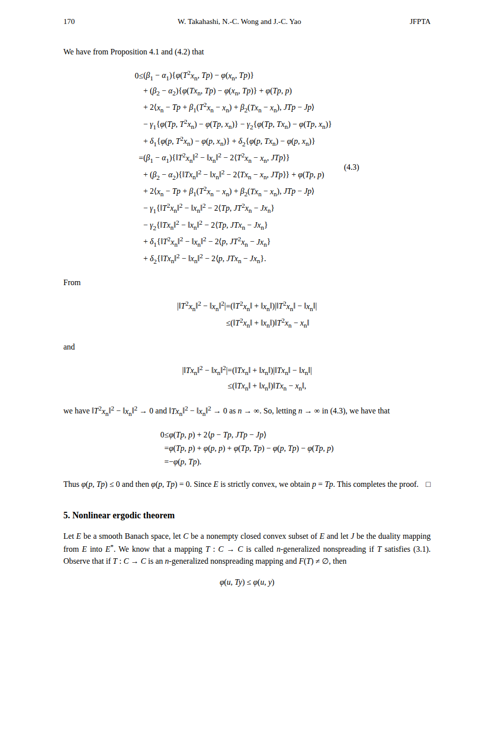170
W. Takahashi, N.-C. Wong and J.-C. Yao
JFPTA
We have from Proposition 4.1 and (4.2) that
| 0 | ≤ | ( β 1 − α 1 ){ φ ( T 2 x n , Tp ) − φ ( x n , Tp )} |
| | | + ( β 2 − α 2 ){ φ ( Tx n , Tp ) − φ ( x n , Tp )} + φ ( Tp , p ) |
| | | + 2⟨ x n − Tp + β 1 ( T 2 x n − x n ) + β 2 ( Tx n − x n ), JTp − Jp ⟩ |
| | | − γ 1 { φ ( Tp , T 2 x n ) − φ ( Tp , x n )} − γ 2 { φ ( Tp , Tx n ) − φ ( Tp , x n )} |
| | | + δ 1 { φ ( p , T 2 x n ) − φ ( p , x n )} + δ 2 { φ ( p , Tx n ) − φ ( p , x n )} |
| | = | ( β 1 − α 1 ){‖ T 2 x n ‖ 2 − ‖ x n ‖ 2 − 2⟨ T 2 x n − x n , JTp ⟩} |
| | | + ( β 2 − α 2 ){‖ Tx n ‖ 2 − ‖ x n ‖ 2 − 2⟨ Tx n − x n , JTp ⟩} + φ ( Tp , p ) |
| | | + 2⟨ x n − Tp + β 1 ( T 2 x n − x n ) + β 2 ( Tx n − x n ), JTp − Jp ⟩ |
| | | − γ 1 {‖ T 2 x n ‖ 2 − ‖ x n ‖ 2 − 2⟨ Tp , JT 2 x n − Jx n } |
| | | − γ 2 {‖ Tx n ‖ 2 − ‖ x n ‖ 2 − 2⟨ Tp , JTx n − Jx n } |
| | | + δ 1 {‖ T 2 x n ‖ 2 − ‖ x n ‖ 2 − 2⟨ p , JT 2 x n − Jx n } |
| | | + δ 2 {‖ Tx n ‖ 2 − ‖ x n ‖ 2 − 2⟨ p , JTx n − Jx n }. |
(4.3)
From
| /‖ T 2 x n ‖ 2 − ‖ x n ‖ 2 / | = | (‖ T 2 x n ‖ + ‖ x n ‖)/‖ T 2 x n ‖ − ‖ x n ‖/ |
| | ≤ | (‖ T 2 x n ‖ + ‖ x n ‖)‖ T 2 x n − x n ‖ |
and
| /‖ Tx n ‖ 2 − ‖ x n ‖ 2 / | = | (‖ Tx n ‖ + ‖ x n ‖)/‖ Tx n ‖ − ‖ x n ‖/ |
| | ≤ | (‖ Tx n ‖ + ‖ x n ‖)‖ Tx n − x n ‖, |
we have ‖T2xn‖2 − ‖xn‖2 → 0 and ‖Txn‖2 − ‖xn‖2 → 0 as n → ∞. So, letting n → ∞ in (4.3), we have that
| 0 | ≤ | φ ( Tp , p ) + 2⟨ p − Tp , JTp − Jp ⟩ |
| | = | φ ( Tp , p ) + φ ( p , p ) + φ ( Tp , Tp ) − φ ( p , Tp ) − φ ( Tp , p ) |
| | = | − φ ( p , Tp ). |
Thus φ(p, Tp) ≤ 0 and then φ(p, Tp) = 0. Since E is strictly convex, we obtain p = Tp. This completes the proof. □
5. Nonlinear ergodic theorem
Let E be a smooth Banach space, let C be a nonempty closed convex subset of E and let J be the duality mapping from E into E*. We know that a mapping T : C → C is called n-generalized nonspreading if T satisfies (3.1). Observe that if T : C → C is an n-generalized nonspreading mapping and F(T) ≠ ∅, then
φ(u, Ty) ≤ φ(u, y)